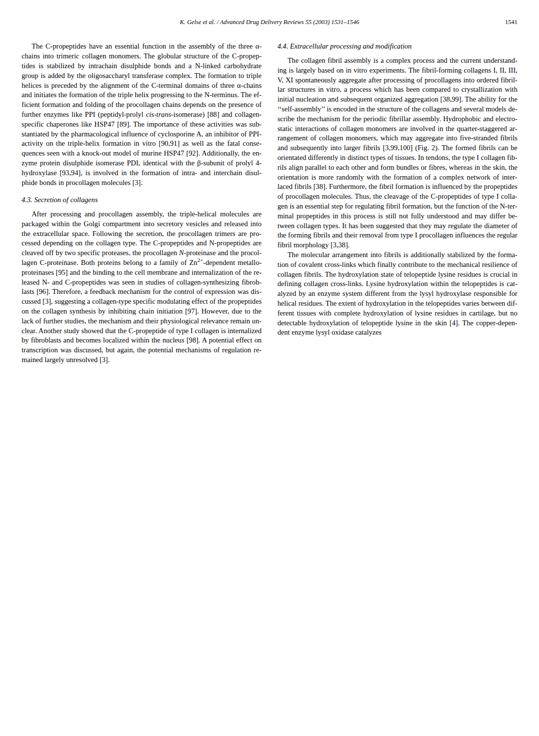K. Gelse et al. / Advanced Drug Delivery Reviews 55 (2003) 1531–1546 1541
The C-propeptides have an essential function in the assembly of the three α-chains into trimeric collagen monomers. The globular structure of the C-propeptides is stabilized by intrachain disulphide bonds and a N-linked carbohydrate group is added by the oligosaccharyl transferase complex. The formation to triple helices is preceded by the alignment of the C-terminal domains of three α-chains and initiates the formation of the triple helix progressing to the N-terminus. The efficient formation and folding of the procollagen chains depends on the presence of further enzymes like PPI (peptidyl-prolyl cis-trans-isomerase) [88] and collagen-specific chaperones like HSP47 [89]. The importance of these activities was substantiated by the pharmacological influence of cyclosporine A, an inhibitor of PPI-activity on the triple-helix formation in vitro [90,91] as well as the fatal consequences seen with a knock-out model of murine HSP47 [92]. Additionally, the enzyme protein disulphide isomerase PDI, identical with the β-subunit of prolyl 4-hydroxylase [93,94], is involved in the formation of intra- and interchain disulphide bonds in procollagen molecules [3].
4.3. Secretion of collagens
After processing and procollagen assembly, the triple-helical molecules are packaged within the Golgi compartment into secretory vesicles and released into the extracellular space. Following the secretion, the procollagen trimers are processed depending on the collagen type. The C-propeptides and N-propeptides are cleaved off by two specific proteases, the procollagen N-proteinase and the procollagen C-proteinase. Both proteins belong to a family of Zn2+-dependent metalloproteinases [95] and the binding to the cell membrane and internalization of the released N- and C-propeptides was seen in studies of collagen-synthesizing fibroblasts [96]. Therefore, a feedback mechanism for the control of expression was discussed [3], suggesting a collagen-type specific modulating effect of the propeptides on the collagen synthesis by inhibiting chain initiation [97]. However, due to the lack of further studies, the mechanism and their physiological relevance remain unclear. Another study showed that the C-propeptide of type I collagen is internalized by fibroblasts and becomes localized within the nucleus [98]. A potential effect on transcription was discussed, but again, the potential mechanisms of regulation remained largely unresolved [3].
4.4. Extracellular processing and modification
The collagen fibril assembly is a complex process and the current understanding is largely based on in vitro experiments. The fibril-forming collagens I, II, III, V, XI spontaneously aggregate after processing of procollagens into ordered fibrillar structures in vitro, a process which has been compared to crystallization with initial nucleation and subsequent organized aggregation [38,99]. The ability for the ‘‘self-assembly’’ is encoded in the structure of the collagens and several models describe the mechanism for the periodic fibrillar assembly. Hydrophobic and electrostatic interactions of collagen monomers are involved in the quarter-staggered arrangement of collagen monomers, which may aggregate into five-stranded fibrils and subsequently into larger fibrils [3,99,100] (Fig. 2). The formed fibrils can be orientated differently in distinct types of tissues. In tendons, the type I collagen fibrils align parallel to each other and form bundles or fibres, whereas in the skin, the orientation is more randomly with the formation of a complex network of interlaced fibrils [38]. Furthermore, the fibril formation is influenced by the propeptides of procollagen molecules. Thus, the cleavage of the C-propeptides of type I collagen is an essential step for regulating fibril formation, but the function of the N-terminal propeptides in this process is still not fully understood and may differ between collagen types. It has been suggested that they may regulate the diameter of the forming fibrils and their removal from type I procollagen influences the regular fibril morphology [3,38].
The molecular arrangement into fibrils is additionally stabilized by the formation of covalent cross-links which finally contribute to the mechanical resilience of collagen fibrils. The hydroxylation state of telopeptide lysine residues is crucial in defining collagen cross-links. Lysine hydroxylation within the telopeptides is catalyzed by an enzyme system different from the lysyl hydroxylase responsible for helical residues. The extent of hydroxylation in the telopeptides varies between different tissues with complete hydroxylation of lysine residues in cartilage, but no detectable hydroxylation of telopeptide lysine in the skin [4]. The copper-dependent enzyme lysyl oxidase catalyzes